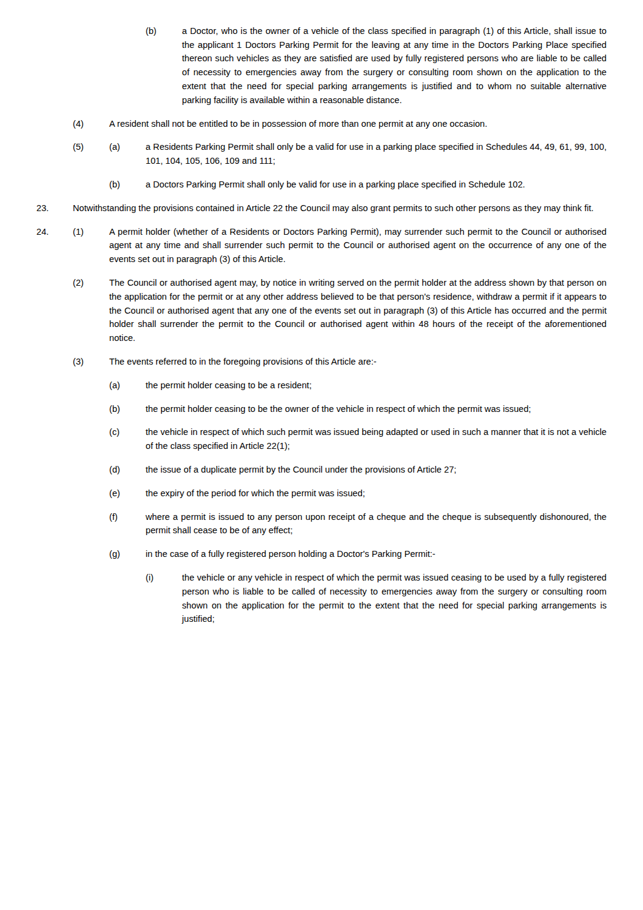(b)
a Doctor, who is the owner of a vehicle of the class specified in paragraph (1) of this Article, shall issue to the applicant 1 Doctors Parking Permit for the leaving at any time in the Doctors Parking Place specified thereon such vehicles as they are satisfied are used by fully registered persons who are liable to be called of necessity to emergencies away from the surgery or consulting room shown on the application to the extent that the need for special parking arrangements is justified and to whom no suitable alternative parking facility is available within a reasonable distance.
(4)
A resident shall not be entitled to be in possession of more than one permit at any one occasion.
(5)
(a)
a Residents Parking Permit shall only be a valid for use in a parking place specified in Schedules 44, 49, 61, 99, 100, 101, 104, 105, 106, 109 and 111;
(b)
a Doctors Parking Permit shall only be valid for use in a parking place specified in Schedule 102.
23.
Notwithstanding the provisions contained in Article 22 the Council may also grant permits to such other persons as they may think fit.
24.
(1)
A permit holder (whether of a Residents or Doctors Parking Permit), may surrender such permit to the Council or authorised agent at any time and shall surrender such permit to the Council or authorised agent on the occurrence of any one of the events set out in paragraph (3) of this Article.
(2)
The Council or authorised agent may, by notice in writing served on the permit holder at the address shown by that person on the application for the permit or at any other address believed to be that person's residence, withdraw a permit if it appears to the Council or authorised agent that any one of the events set out in paragraph (3) of this Article has occurred and the permit holder shall surrender the permit to the Council or authorised agent within 48 hours of the receipt of the aforementioned notice.
(3)
The events referred to in the foregoing provisions of this Article are:-
(a)
the permit holder ceasing to be a resident;
(b)
the permit holder ceasing to be the owner of the vehicle in respect of which the permit was issued;
(c)
the vehicle in respect of which such permit was issued being adapted or used in such a manner that it is not a vehicle of the class specified in Article 22(1);
(d)
the issue of a duplicate permit by the Council under the provisions of Article 27;
(e)
the expiry of the period for which the permit was issued;
(f)
where a permit is issued to any person upon receipt of a cheque and the cheque is subsequently dishonoured, the permit shall cease to be of any effect;
(g)
in the case of a fully registered person holding a Doctor's Parking Permit:-
(i)
the vehicle or any vehicle in respect of which the permit was issued ceasing to be used by a fully registered person who is liable to be called of necessity to emergencies away from the surgery or consulting room shown on the application for the permit to the extent that the need for special parking arrangements is justified;